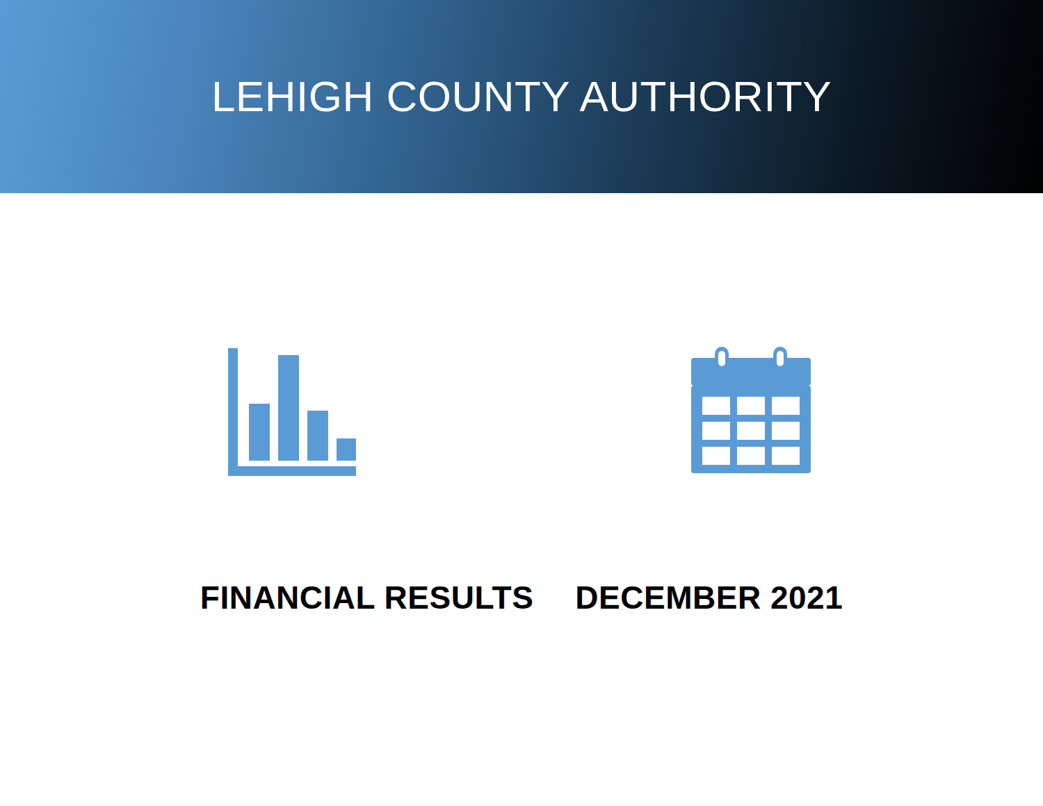Lehigh County Authority
Financial Results
December 2021